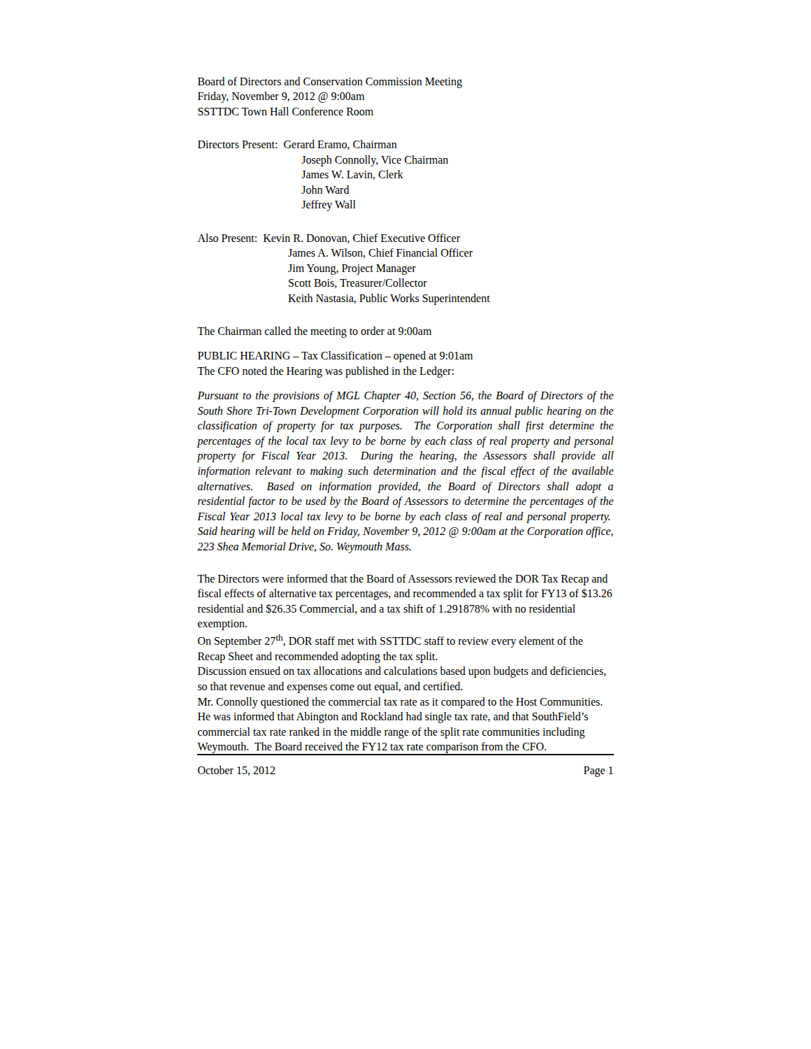Board of Directors and Conservation Commission Meeting
Friday, November 9, 2012 @ 9:00am
SSTTDC Town Hall Conference Room
Directors Present: Gerard Eramo, Chairman
Joseph Connolly, Vice Chairman
James W. Lavin, Clerk
John Ward
Jeffrey Wall
Also Present: Kevin R. Donovan, Chief Executive Officer
James A. Wilson, Chief Financial Officer
Jim Young, Project Manager
Scott Bois, Treasurer/Collector
Keith Nastasia, Public Works Superintendent
The Chairman called the meeting to order at 9:00am
PUBLIC HEARING – Tax Classification – opened at 9:01am
The CFO noted the Hearing was published in the Ledger:
Pursuant to the provisions of MGL Chapter 40, Section 56, the Board of Directors of the South Shore Tri-Town Development Corporation will hold its annual public hearing on the classification of property for tax purposes. The Corporation shall first determine the percentages of the local tax levy to be borne by each class of real property and personal property for Fiscal Year 2013. During the hearing, the Assessors shall provide all information relevant to making such determination and the fiscal effect of the available alternatives. Based on information provided, the Board of Directors shall adopt a residential factor to be used by the Board of Assessors to determine the percentages of the Fiscal Year 2013 local tax levy to be borne by each class of real and personal property. Said hearing will be held on Friday, November 9, 2012 @ 9:00am at the Corporation office, 223 Shea Memorial Drive, So. Weymouth Mass.
The Directors were informed that the Board of Assessors reviewed the DOR Tax Recap and fiscal effects of alternative tax percentages, and recommended a tax split for FY13 of $13.26 residential and $26.35 Commercial, and a tax shift of 1.291878% with no residential exemption.
On September 27th, DOR staff met with SSTTDC staff to review every element of the Recap Sheet and recommended adopting the tax split.
Discussion ensued on tax allocations and calculations based upon budgets and deficiencies, so that revenue and expenses come out equal, and certified.
Mr. Connolly questioned the commercial tax rate as it compared to the Host Communities. He was informed that Abington and Rockland had single tax rate, and that SouthField’s commercial tax rate ranked in the middle range of the split rate communities including Weymouth. The Board received the FY12 tax rate comparison from the CFO.
October 15, 2012 Page 1